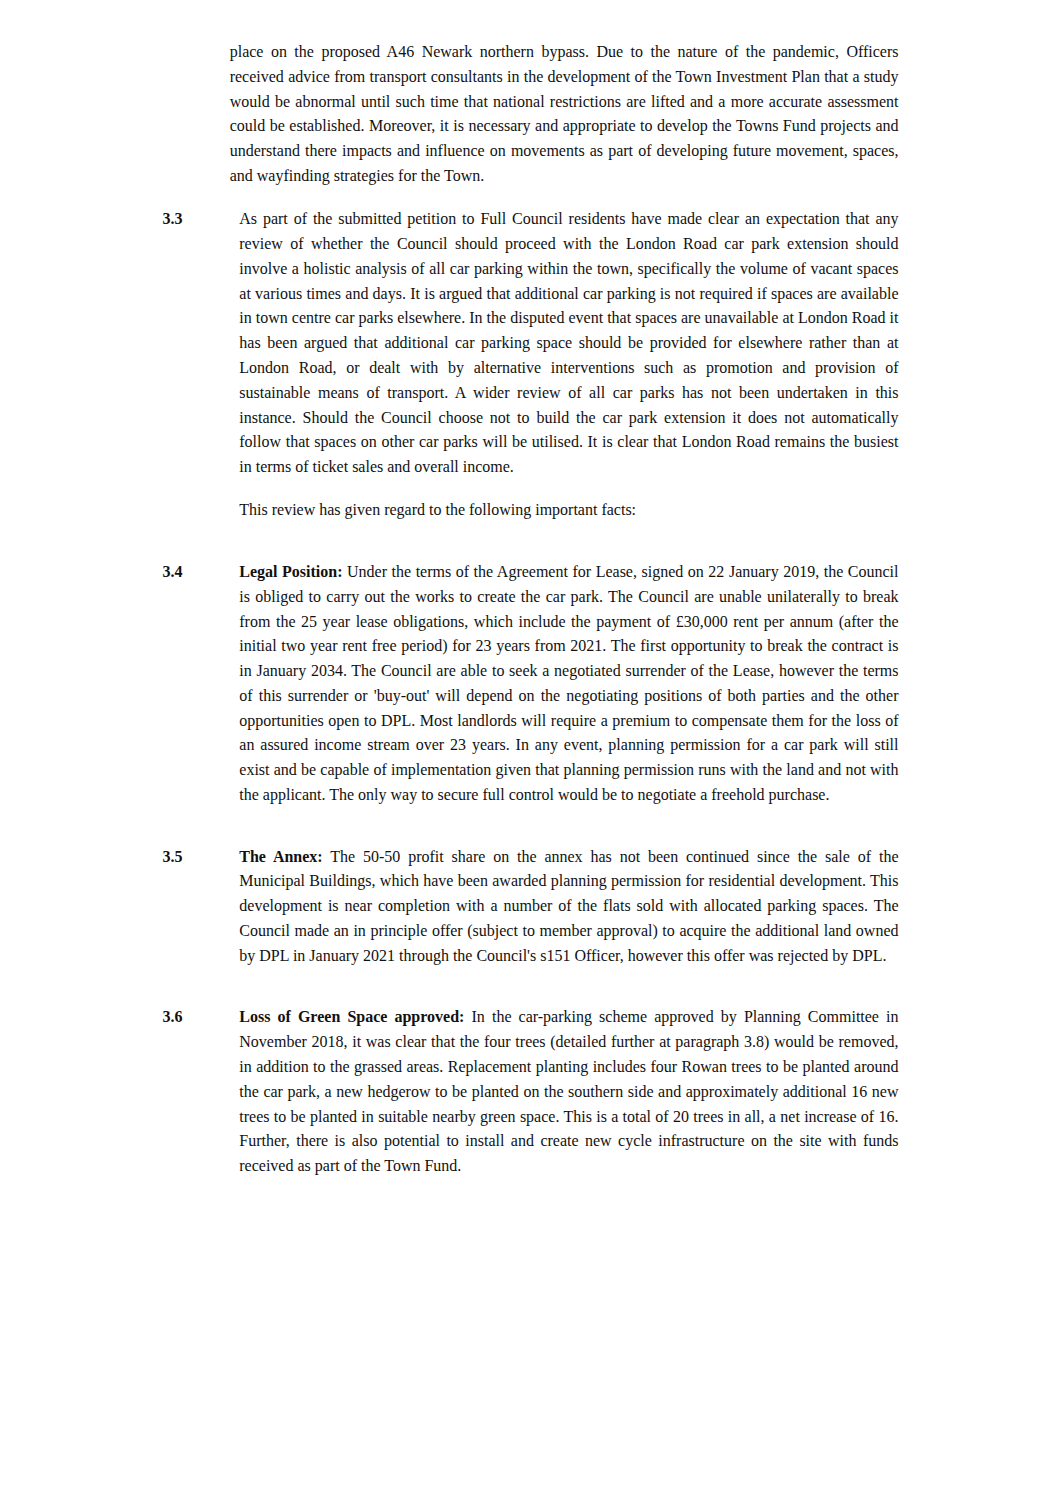place on the proposed A46 Newark northern bypass. Due to the nature of the pandemic, Officers received advice from transport consultants in the development of the Town Investment Plan that a study would be abnormal until such time that national restrictions are lifted and a more accurate assessment could be established. Moreover, it is necessary and appropriate to develop the Towns Fund projects and understand there impacts and influence on movements as part of developing future movement, spaces, and wayfinding strategies for the Town.
3.3
As part of the submitted petition to Full Council residents have made clear an expectation that any review of whether the Council should proceed with the London Road car park extension should involve a holistic analysis of all car parking within the town, specifically the volume of vacant spaces at various times and days. It is argued that additional car parking is not required if spaces are available in town centre car parks elsewhere. In the disputed event that spaces are unavailable at London Road it has been argued that additional car parking space should be provided for elsewhere rather than at London Road, or dealt with by alternative interventions such as promotion and provision of sustainable means of transport. A wider review of all car parks has not been undertaken in this instance. Should the Council choose not to build the car park extension it does not automatically follow that spaces on other car parks will be utilised. It is clear that London Road remains the busiest in terms of ticket sales and overall income.
This review has given regard to the following important facts:
3.4
Legal Position: Under the terms of the Agreement for Lease, signed on 22 January 2019, the Council is obliged to carry out the works to create the car park. The Council are unable unilaterally to break from the 25 year lease obligations, which include the payment of £30,000 rent per annum (after the initial two year rent free period) for 23 years from 2021. The first opportunity to break the contract is in January 2034. The Council are able to seek a negotiated surrender of the Lease, however the terms of this surrender or 'buy-out' will depend on the negotiating positions of both parties and the other opportunities open to DPL. Most landlords will require a premium to compensate them for the loss of an assured income stream over 23 years. In any event, planning permission for a car park will still exist and be capable of implementation given that planning permission runs with the land and not with the applicant. The only way to secure full control would be to negotiate a freehold purchase.
3.5
The Annex: The 50-50 profit share on the annex has not been continued since the sale of the Municipal Buildings, which have been awarded planning permission for residential development. This development is near completion with a number of the flats sold with allocated parking spaces. The Council made an in principle offer (subject to member approval) to acquire the additional land owned by DPL in January 2021 through the Council's s151 Officer, however this offer was rejected by DPL.
3.6
Loss of Green Space approved: In the car-parking scheme approved by Planning Committee in November 2018, it was clear that the four trees (detailed further at paragraph 3.8) would be removed, in addition to the grassed areas. Replacement planting includes four Rowan trees to be planted around the car park, a new hedgerow to be planted on the southern side and approximately additional 16 new trees to be planted in suitable nearby green space. This is a total of 20 trees in all, a net increase of 16. Further, there is also potential to install and create new cycle infrastructure on the site with funds received as part of the Town Fund.